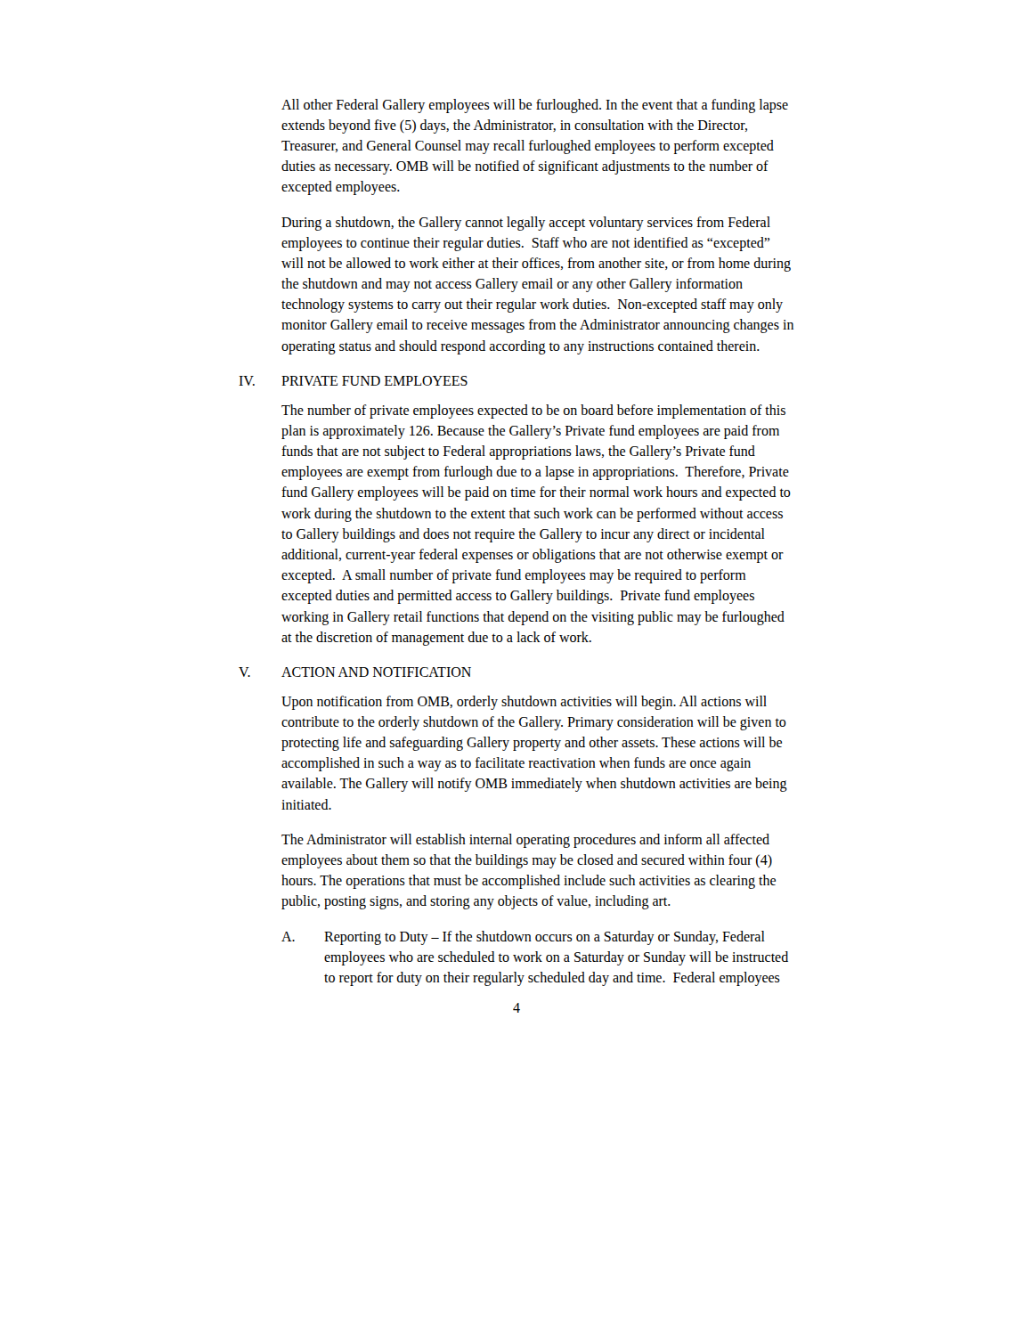All other Federal Gallery employees will be furloughed. In the event that a funding lapse extends beyond five (5) days, the Administrator, in consultation with the Director, Treasurer, and General Counsel may recall furloughed employees to perform excepted duties as necessary. OMB will be notified of significant adjustments to the number of excepted employees.
During a shutdown, the Gallery cannot legally accept voluntary services from Federal employees to continue their regular duties. Staff who are not identified as “excepted” will not be allowed to work either at their offices, from another site, or from home during the shutdown and may not access Gallery email or any other Gallery information technology systems to carry out their regular work duties. Non-excepted staff may only monitor Gallery email to receive messages from the Administrator announcing changes in operating status and should respond according to any instructions contained therein.
IV.
PRIVATE FUND EMPLOYEES
The number of private employees expected to be on board before implementation of this plan is approximately 126. Because the Gallery’s Private fund employees are paid from funds that are not subject to Federal appropriations laws, the Gallery’s Private fund employees are exempt from furlough due to a lapse in appropriations. Therefore, Private fund Gallery employees will be paid on time for their normal work hours and expected to work during the shutdown to the extent that such work can be performed without access to Gallery buildings and does not require the Gallery to incur any direct or incidental additional, current-year federal expenses or obligations that are not otherwise exempt or excepted. A small number of private fund employees may be required to perform excepted duties and permitted access to Gallery buildings. Private fund employees working in Gallery retail functions that depend on the visiting public may be furloughed at the discretion of management due to a lack of work.
V.
ACTION AND NOTIFICATION
Upon notification from OMB, orderly shutdown activities will begin. All actions will contribute to the orderly shutdown of the Gallery. Primary consideration will be given to protecting life and safeguarding Gallery property and other assets. These actions will be accomplished in such a way as to facilitate reactivation when funds are once again available. The Gallery will notify OMB immediately when shutdown activities are being initiated.
The Administrator will establish internal operating procedures and inform all affected employees about them so that the buildings may be closed and secured within four (4) hours. The operations that must be accomplished include such activities as clearing the public, posting signs, and storing any objects of value, including art.
A.
Reporting to Duty – If the shutdown occurs on a Saturday or Sunday, Federal employees who are scheduled to work on a Saturday or Sunday will be instructed to report for duty on their regularly scheduled day and time. Federal employees
4